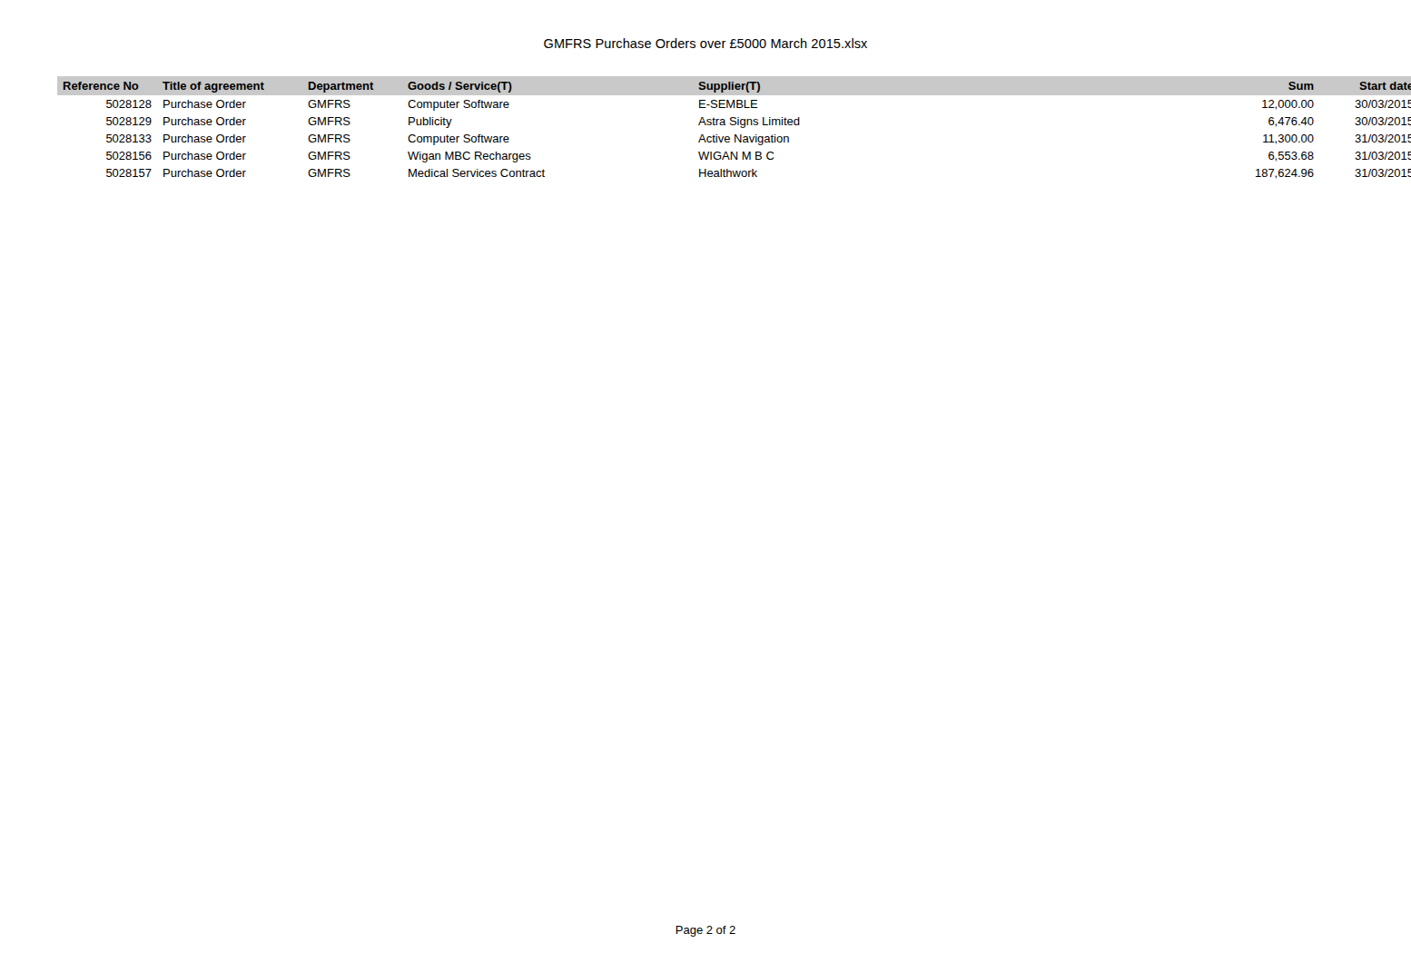GMFRS Purchase Orders over £5000 March 2015.xlsx
| Reference No | Title of agreement | Department | Goods / Service(T) | Supplier(T) | Sum | Start date |
| --- | --- | --- | --- | --- | --- | --- |
| 5028128 | Purchase Order | GMFRS | Computer Software | E-SEMBLE | 12,000.00 | 30/03/2015 |
| 5028129 | Purchase Order | GMFRS | Publicity | Astra Signs Limited | 6,476.40 | 30/03/2015 |
| 5028133 | Purchase Order | GMFRS | Computer Software | Active Navigation | 11,300.00 | 31/03/2015 |
| 5028156 | Purchase Order | GMFRS | Wigan MBC Recharges | WIGAN M B C | 6,553.68 | 31/03/2015 |
| 5028157 | Purchase Order | GMFRS | Medical Services Contract | Healthwork | 187,624.96 | 31/03/2015 |
Page 2 of 2